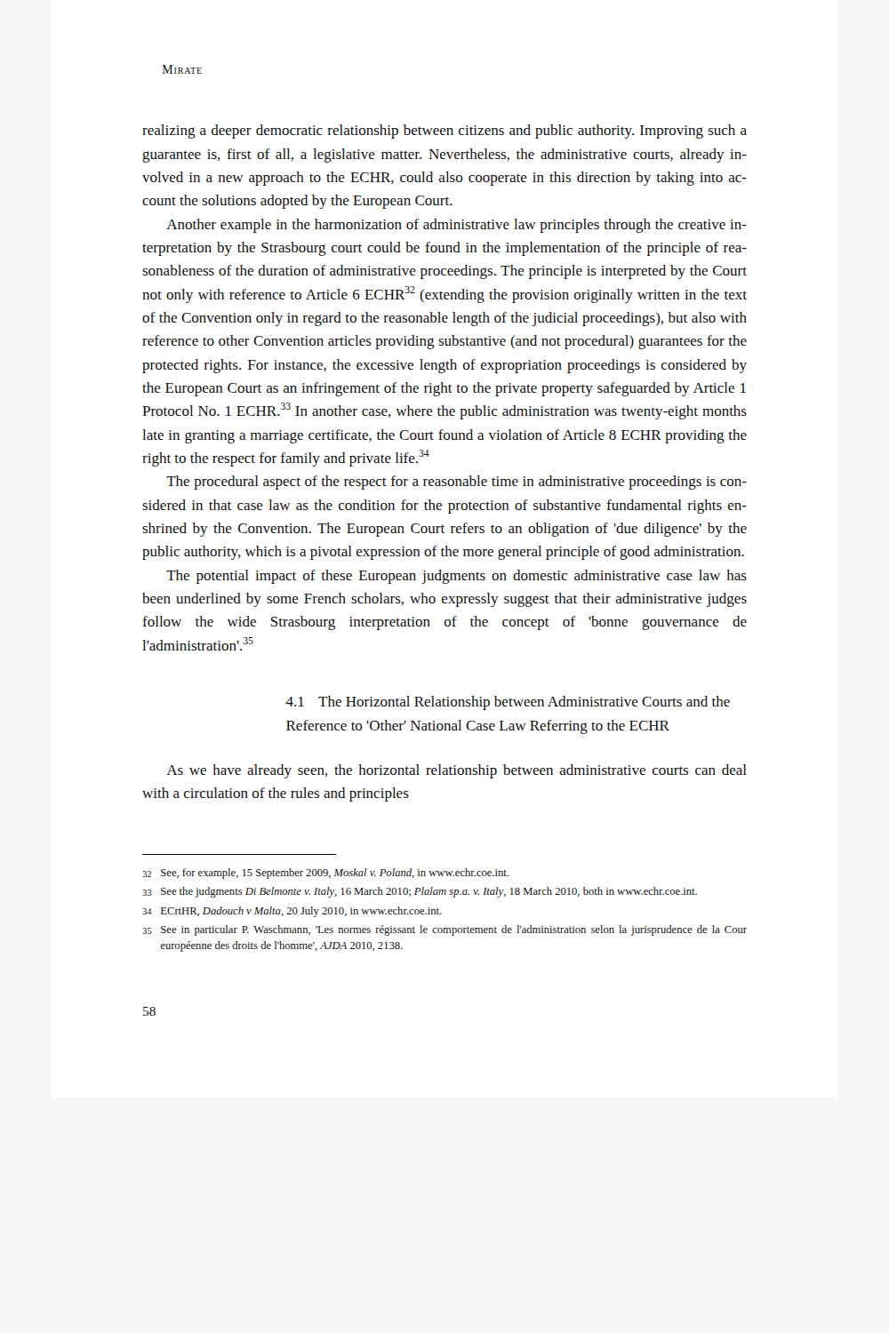Mirate
realizing a deeper democratic relationship between citizens and public authority. Improving such a guarantee is, first of all, a legislative matter. Nevertheless, the administrative courts, already involved in a new approach to the ECHR, could also cooperate in this direction by taking into account the solutions adopted by the European Court.
Another example in the harmonization of administrative law principles through the creative interpretation by the Strasbourg court could be found in the implementation of the principle of reasonableness of the duration of administrative proceedings. The principle is interpreted by the Court not only with reference to Article 6 ECHR32 (extending the provision originally written in the text of the Convention only in regard to the reasonable length of the judicial proceedings), but also with reference to other Convention articles providing substantive (and not procedural) guarantees for the protected rights. For instance, the excessive length of expropriation proceedings is considered by the European Court as an infringement of the right to the private property safeguarded by Article 1 Protocol No. 1 ECHR.33 In another case, where the public administration was twenty-eight months late in granting a marriage certificate, the Court found a violation of Article 8 ECHR providing the right to the respect for family and private life.34
The procedural aspect of the respect for a reasonable time in administrative proceedings is considered in that case law as the condition for the protection of substantive fundamental rights enshrined by the Convention. The European Court refers to an obligation of 'due diligence' by the public authority, which is a pivotal expression of the more general principle of good administration.
The potential impact of these European judgments on domestic administrative case law has been underlined by some French scholars, who expressly suggest that their administrative judges follow the wide Strasbourg interpretation of the concept of 'bonne gouvernance de l'administration'.35
4.1 The Horizontal Relationship between Administrative Courts and the Reference to 'Other' National Case Law Referring to the ECHR
As we have already seen, the horizontal relationship between administrative courts can deal with a circulation of the rules and principles
32 See, for example, 15 September 2009, Moskal v. Poland, in www.echr.coe.int.
33 See the judgments Di Belmonte v. Italy, 16 March 2010; Plalam sp.a. v. Italy, 18 March 2010, both in www.echr.coe.int.
34 ECrtHR, Dadouch v Malta, 20 July 2010, in www.echr.coe.int.
35 See in particular P. Waschmann, 'Les normes régissant le comportement de l'administration selon la jurisprudence de la Cour européenne des droits de l'homme', AJDA 2010, 2138.
58